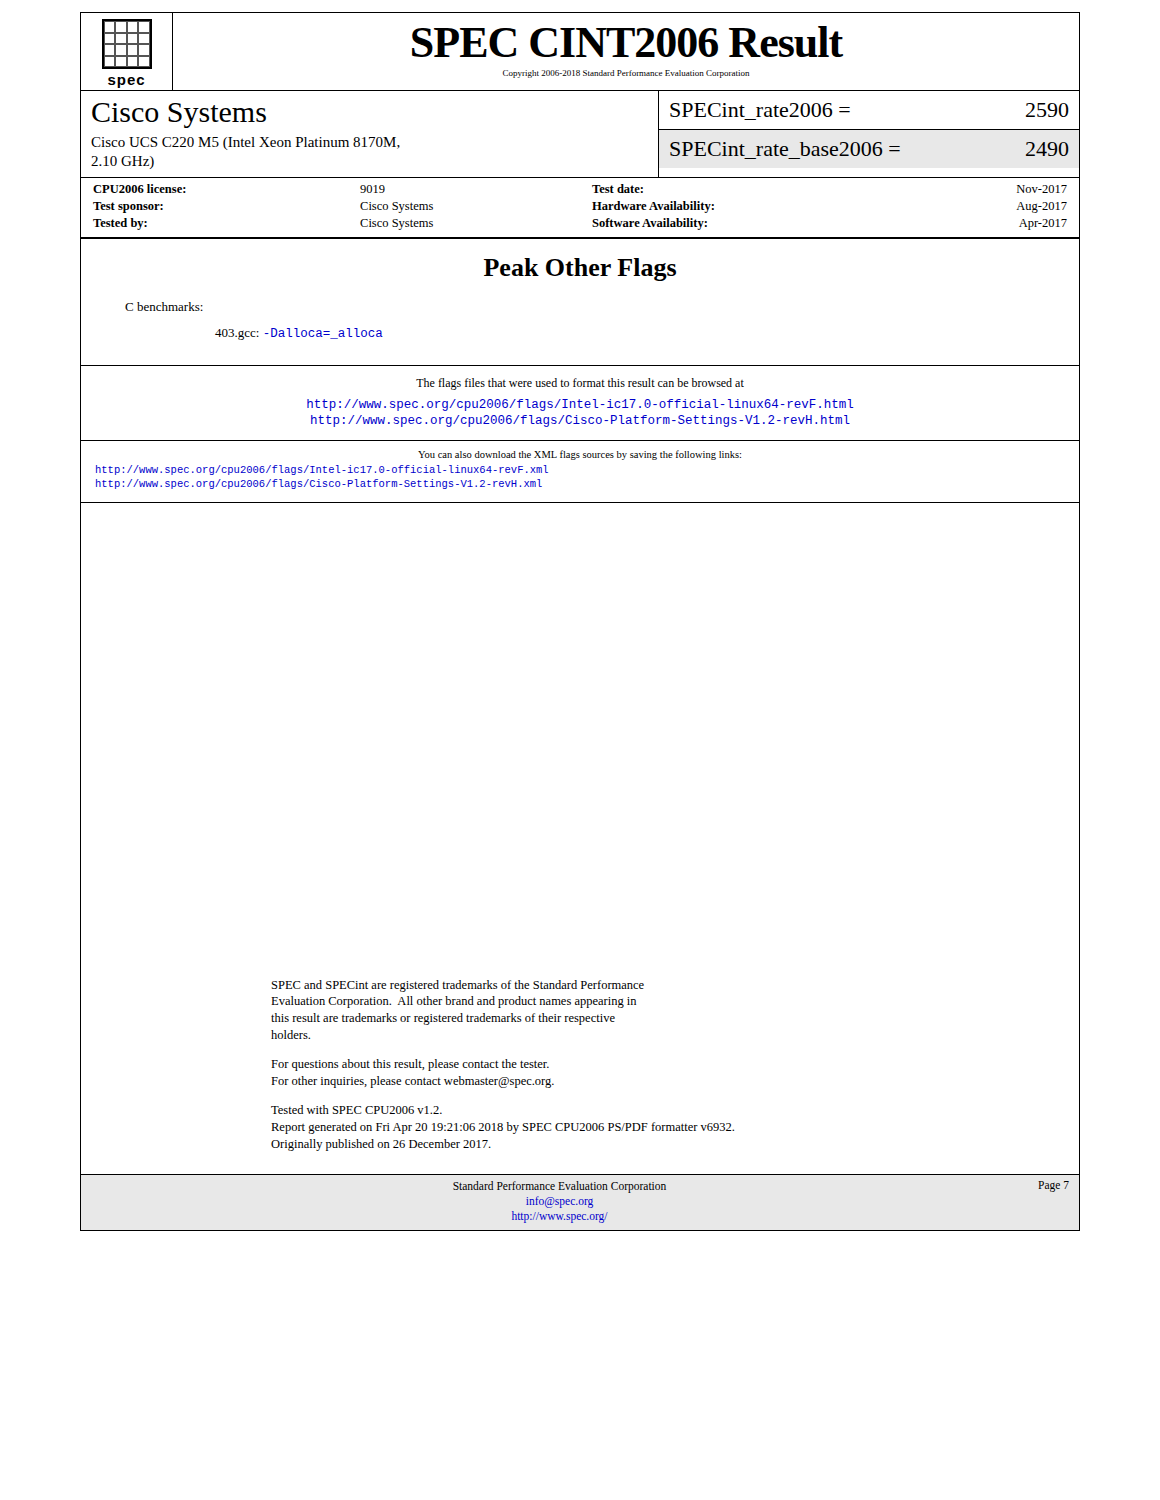spec
SPEC CINT2006 Result
Copyright 2006-2018 Standard Performance Evaluation Corporation
Cisco Systems
Cisco UCS C220 M5 (Intel Xeon Platinum 8170M,
2.10 GHz)
SPECint_rate2006 = 2590
SPECint_rate_base2006 = 2490
| CPU2006 license: | 9019 |
| Test sponsor: | Cisco Systems |
| Tested by: | Cisco Systems |
| Test date: | Nov-2017 |
| Hardware Availability: | Aug-2017 |
| Software Availability: | Apr-2017 |
Peak Other Flags
C benchmarks:
403.gcc: -Dalloca=_alloca
The flags files that were used to format this result can be browsed at
http://www.spec.org/cpu2006/flags/Intel-ic17.0-official-linux64-revF.html http://www.spec.org/cpu2006/flags/Cisco-Platform-Settings-V1.2-revH.html
You can also download the XML flags sources by saving the following links:
http://www.spec.org/cpu2006/flags/Intel-ic17.0-official-linux64-revF.xml http://www.spec.org/cpu2006/flags/Cisco-Platform-Settings-V1.2-revH.xml
SPEC and SPECint are registered trademarks of the Standard Performance
Evaluation Corporation. All other brand and product names appearing in
this result are trademarks or registered trademarks of their respective
holders.
For questions about this result, please contact the tester.
For other inquiries, please contact webmaster@spec.org.
Tested with SPEC CPU2006 v1.2.
Report generated on Fri Apr 20 19:21:06 2018 by SPEC CPU2006 PS/PDF formatter v6932.
Originally published on 26 December 2017.
Standard Performance Evaluation Corporation
info@spec.org
http://www.spec.org/
Page 7